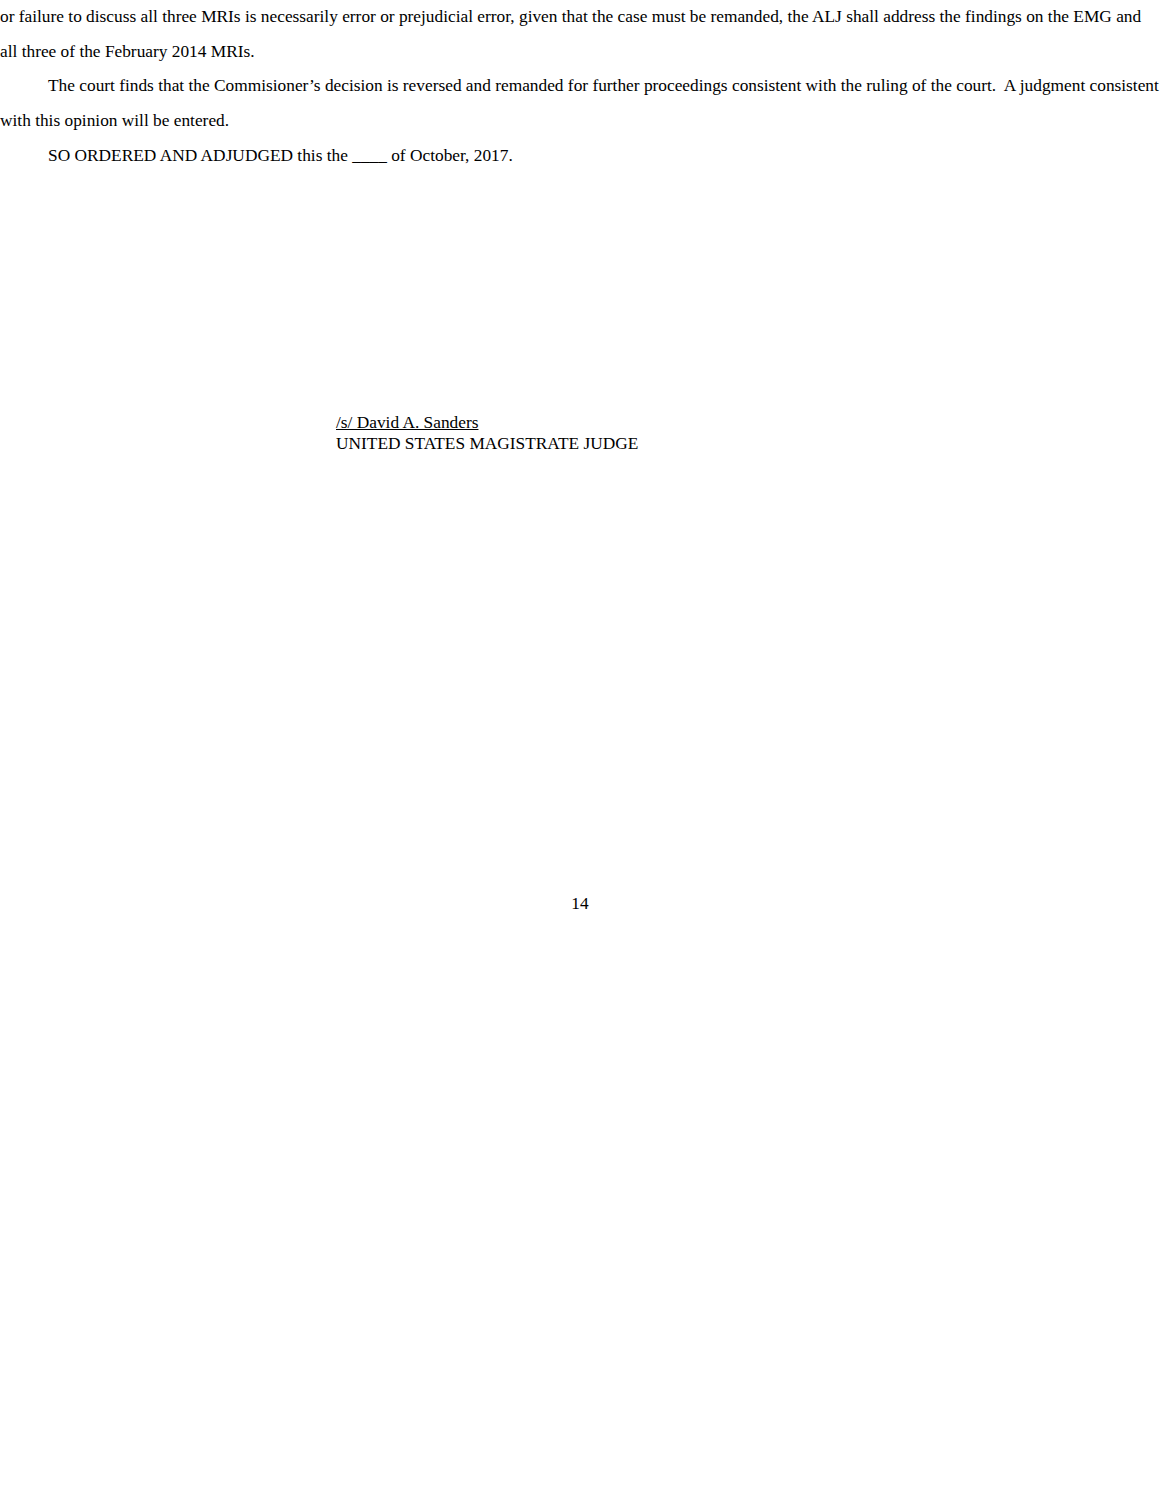or failure to discuss all three MRIs is necessarily error or prejudicial error, given that the case must be remanded, the ALJ shall address the findings on the EMG and all three of the February 2014 MRIs.
The court finds that the Commisioner’s decision is reversed and remanded for further proceedings consistent with the ruling of the court. A judgment consistent with this opinion will be entered.
SO ORDERED AND ADJUDGED this the ____ of October, 2017.
/s/ David A. Sanders
UNITED STATES MAGISTRATE JUDGE
14